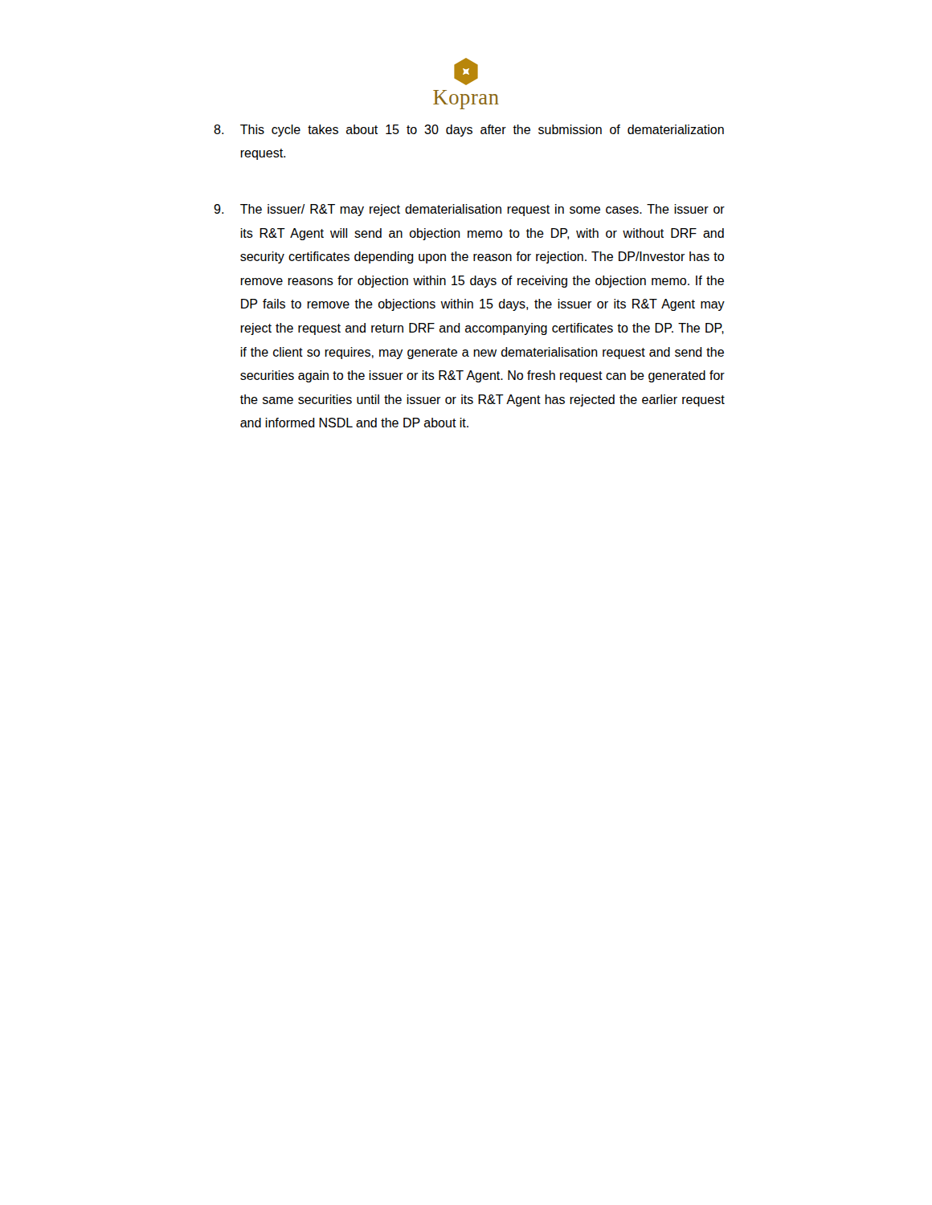Kopran
This cycle takes about 15 to 30 days after the submission of dematerialization request.
The issuer/ R&T may reject dematerialisation request in some cases. The issuer or its R&T Agent will send an objection memo to the DP, with or without DRF and security certificates depending upon the reason for rejection. The DP/Investor has to remove reasons for objection within 15 days of receiving the objection memo. If the DP fails to remove the objections within 15 days, the issuer or its R&T Agent may reject the request and return DRF and accompanying certificates to the DP. The DP, if the client so requires, may generate a new dematerialisation request and send the securities again to the issuer or its R&T Agent. No fresh request can be generated for the same securities until the issuer or its R&T Agent has rejected the earlier request and informed NSDL and the DP about it.